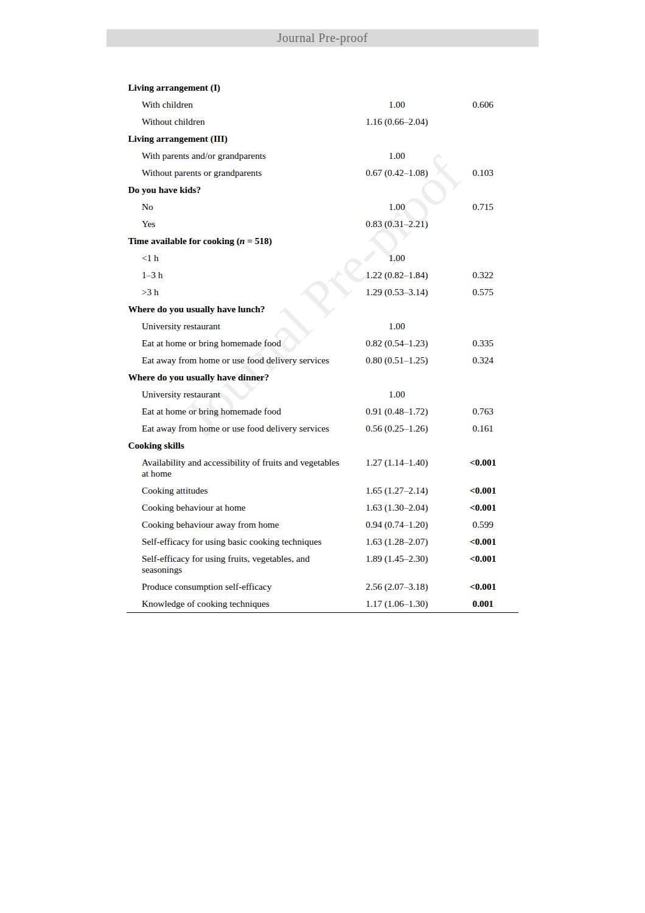Journal Pre-proof
Journal Pre-proof
| Living arrangement (I) | | |
| With children | 1.00 | 0.606 |
| Without children | 1.16 (0.66–2.04) | |
| Living arrangement (III) | | |
| With parents and/or grandparents | 1.00 | |
| Without parents or grandparents | 0.67 (0.42–1.08) | 0.103 |
| Do you have kids? | | |
| No | 1.00 | 0.715 |
| Yes | 0.83 (0.31–2.21) | |
| Time available for cooking ( n = 518) | | |
| <1 h | 1.00 | |
| 1–3 h | 1.22 (0.82–1.84) | 0.322 |
| >3 h | 1.29 (0.53–3.14) | 0.575 |
| Where do you usually have lunch? | | |
| University restaurant | 1.00 | |
| Eat at home or bring homemade food | 0.82 (0.54–1.23) | 0.335 |
| Eat away from home or use food delivery services | 0.80 (0.51–1.25) | 0.324 |
| Where do you usually have dinner? | | |
| University restaurant | 1.00 | |
| Eat at home or bring homemade food | 0.91 (0.48–1.72) | 0.763 |
| Eat away from home or use food delivery services | 0.56 (0.25–1.26) | 0.161 |
| Cooking skills | | |
| Availability and accessibility of fruits and vegetables at home | 1.27 (1.14–1.40) | <0.001 |
| Cooking attitudes | 1.65 (1.27–2.14) | <0.001 |
| Cooking behaviour at home | 1.63 (1.30–2.04) | <0.001 |
| Cooking behaviour away from home | 0.94 (0.74–1.20) | 0.599 |
| Self-efficacy for using basic cooking techniques | 1.63 (1.28–2.07) | <0.001 |
| Self-efficacy for using fruits, vegetables, and seasonings | 1.89 (1.45–2.30) | <0.001 |
| Produce consumption self-efficacy | 2.56 (2.07–3.18) | <0.001 |
| Knowledge of cooking techniques | 1.17 (1.06–1.30) | 0.001 |